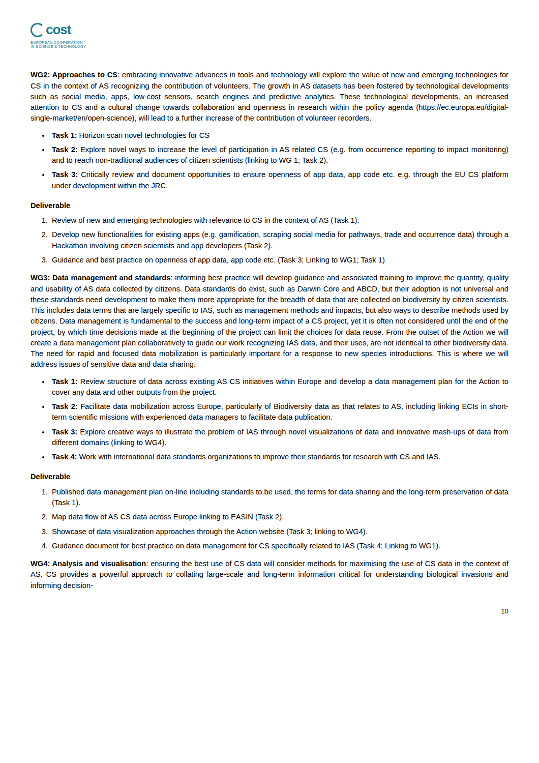cost
EUROPEAN COOPERATION IN SCIENCE & TECHNOLOGY
WG2: Approaches to CS: embracing innovative advances in tools and technology will explore the value of new and emerging technologies for CS in the context of AS recognizing the contribution of volunteers. The growth in AS datasets has been fostered by technological developments such as social media, apps, low-cost sensors, search engines and predictive analytics. These technological developments, an increased attention to CS and a cultural change towards collaboration and openness in research within the policy agenda (https://ec.europa.eu/digital-single-market/en/open-science), will lead to a further increase of the contribution of volunteer recorders.
Task 1: Horizon scan novel technologies for CS
Task 2: Explore novel ways to increase the level of participation in AS related CS (e.g. from occurrence reporting to impact monitoring) and to reach non-traditional audiences of citizen scientists (linking to WG 1; Task 2).
Task 3: Critically review and document opportunities to ensure openness of app data, app code etc. e.g. through the EU CS platform under development within the JRC.
Deliverable
Review of new and emerging technologies with relevance to CS in the context of AS (Task 1).
Develop new functionalities for existing apps (e.g. gamification, scraping social media for pathways, trade and occurrence data) through a Hackathon involving citizen scientists and app developers (Task 2).
Guidance and best practice on openness of app data, app code etc. (Task 3; Linking to WG1; Task 1)
WG3: Data management and standards: informing best practice will develop guidance and associated training to improve the quantity, quality and usability of AS data collected by citizens. Data standards do exist, such as Darwin Core and ABCD, but their adoption is not universal and these standards need development to make them more appropriate for the breadth of data that are collected on biodiversity by citizen scientists. This includes data terms that are largely specific to IAS, such as management methods and impacts, but also ways to describe methods used by citizens. Data management is fundamental to the success and long-term impact of a CS project, yet it is often not considered until the end of the project, by which time decisions made at the beginning of the project can limit the choices for data reuse. From the outset of the Action we will create a data management plan collaboratively to guide our work recognizing IAS data, and their uses, are not identical to other biodiversity data. The need for rapid and focused data mobilization is particularly important for a response to new species introductions. This is where we will address issues of sensitive data and data sharing.
Task 1: Review structure of data across existing AS CS initiatives within Europe and develop a data management plan for the Action to cover any data and other outputs from the project.
Task 2: Facilitate data mobilization across Europe, particularly of Biodiversity data as that relates to AS, including linking ECIs in short-term scientific missions with experienced data managers to facilitate data publication.
Task 3: Explore creative ways to illustrate the problem of IAS through novel visualizations of data and innovative mash-ups of data from different domains (linking to WG4).
Task 4: Work with international data standards organizations to improve their standards for research with CS and IAS.
Deliverable
Published data management plan on-line including standards to be used, the terms for data sharing and the long-term preservation of data (Task 1).
Map data flow of AS CS data across Europe linking to EASIN (Task 2).
Showcase of data visualization approaches through the Action website (Task 3; linking to WG4).
Guidance document for best practice on data management for CS specifically related to IAS (Task 4; Linking to WG1).
WG4: Analysis and visualisation: ensuring the best use of CS data will consider methods for maximising the use of CS data in the context of AS. CS provides a powerful approach to collating large-scale and long-term information critical for understanding biological invasions and informing decision-
10